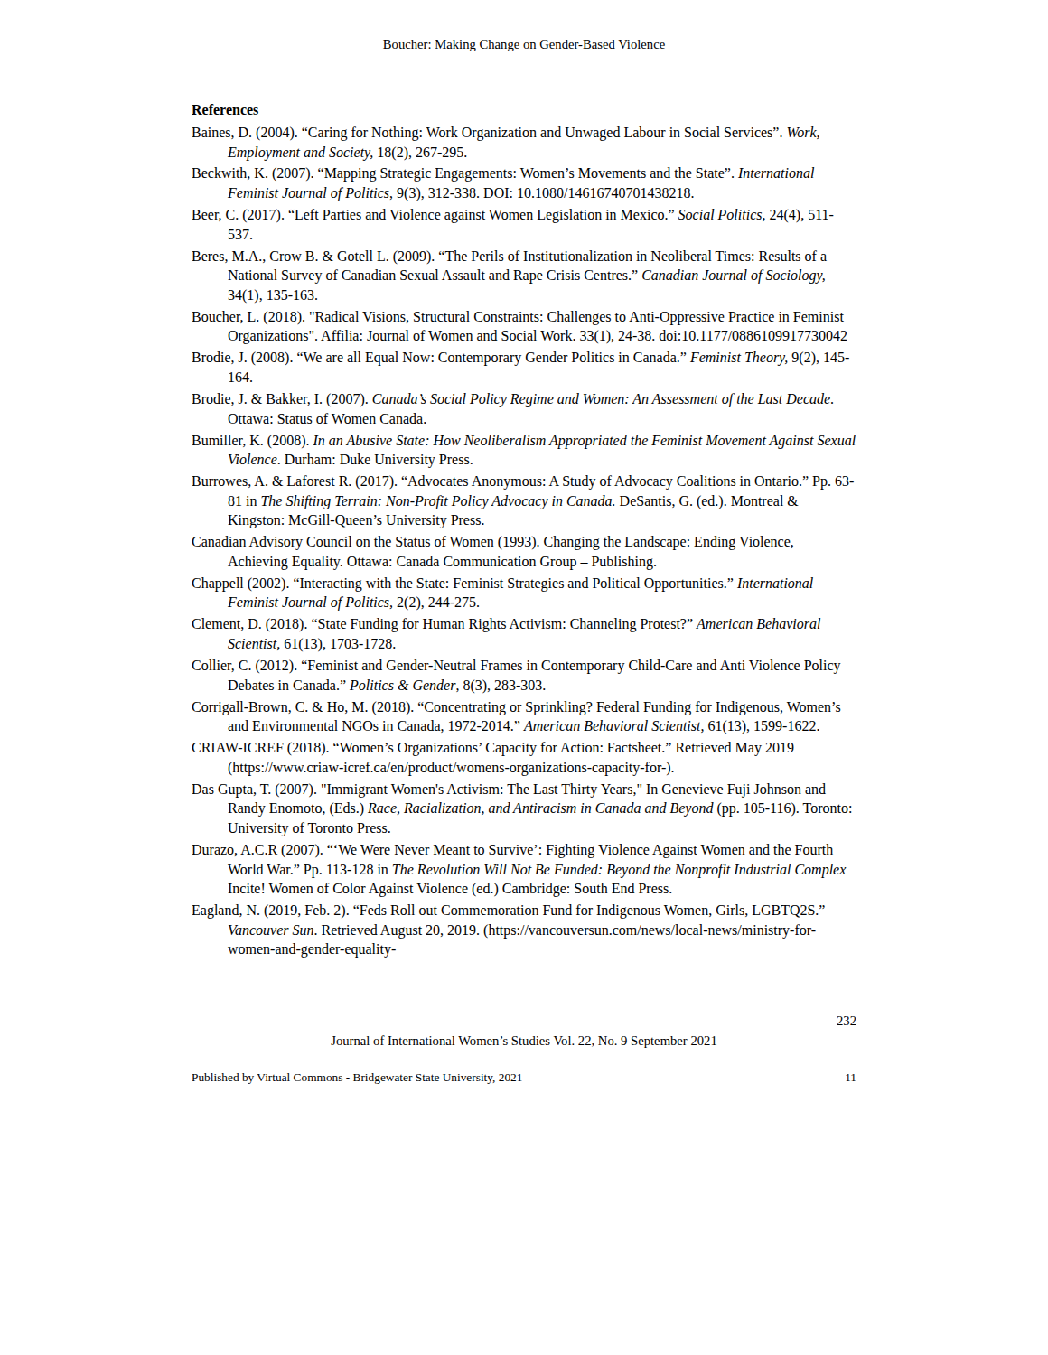Boucher: Making Change on Gender-Based Violence
References
Baines, D. (2004). “Caring for Nothing: Work Organization and Unwaged Labour in Social Services”. Work, Employment and Society, 18(2), 267-295.
Beckwith, K. (2007). “Mapping Strategic Engagements: Women’s Movements and the State”. International Feminist Journal of Politics, 9(3), 312-338. DOI: 10.1080/14616740701438218.
Beer, C. (2017). “Left Parties and Violence against Women Legislation in Mexico.” Social Politics, 24(4), 511-537.
Beres, M.A., Crow B. & Gotell L. (2009). “The Perils of Institutionalization in Neoliberal Times: Results of a National Survey of Canadian Sexual Assault and Rape Crisis Centres.” Canadian Journal of Sociology, 34(1), 135-163.
Boucher, L. (2018). "Radical Visions, Structural Constraints: Challenges to Anti-Oppressive Practice in Feminist Organizations". Affilia: Journal of Women and Social Work. 33(1), 24-38. doi:10.1177/0886109917730042
Brodie, J. (2008). “We are all Equal Now: Contemporary Gender Politics in Canada.” Feminist Theory, 9(2), 145-164.
Brodie, J. & Bakker, I. (2007). Canada’s Social Policy Regime and Women: An Assessment of the Last Decade. Ottawa: Status of Women Canada.
Bumiller, K. (2008). In an Abusive State: How Neoliberalism Appropriated the Feminist Movement Against Sexual Violence. Durham: Duke University Press.
Burrowes, A. & Laforest R. (2017). “Advocates Anonymous: A Study of Advocacy Coalitions in Ontario.” Pp. 63-81 in The Shifting Terrain: Non-Profit Policy Advocacy in Canada. DeSantis, G. (ed.). Montreal & Kingston: McGill-Queen’s University Press.
Canadian Advisory Council on the Status of Women (1993). Changing the Landscape: Ending Violence, Achieving Equality. Ottawa: Canada Communication Group – Publishing.
Chappell (2002). “Interacting with the State: Feminist Strategies and Political Opportunities.” International Feminist Journal of Politics, 2(2), 244-275.
Clement, D. (2018). “State Funding for Human Rights Activism: Channeling Protest?” American Behavioral Scientist, 61(13), 1703-1728.
Collier, C. (2012). “Feminist and Gender-Neutral Frames in Contemporary Child-Care and Anti Violence Policy Debates in Canada.” Politics & Gender, 8(3), 283-303.
Corrigall-Brown, C. & Ho, M. (2018). “Concentrating or Sprinkling? Federal Funding for Indigenous, Women’s and Environmental NGOs in Canada, 1972-2014.” American Behavioral Scientist, 61(13), 1599-1622.
CRIAW-ICREF (2018). “Women’s Organizations’ Capacity for Action: Factsheet.” Retrieved May 2019 (https://www.criaw-icref.ca/en/product/womens-organizations-capacity-for-).
Das Gupta, T. (2007). "Immigrant Women's Activism: The Last Thirty Years," In Genevieve Fuji Johnson and Randy Enomoto, (Eds.) Race, Racialization, and Antiracism in Canada and Beyond (pp. 105-116). Toronto: University of Toronto Press.
Durazo, A.C.R (2007). “‘We Were Never Meant to Survive’: Fighting Violence Against Women and the Fourth World War.” Pp. 113-128 in The Revolution Will Not Be Funded: Beyond the Nonprofit Industrial Complex Incite! Women of Color Against Violence (ed.) Cambridge: South End Press.
Eagland, N. (2019, Feb. 2). “Feds Roll out Commemoration Fund for Indigenous Women, Girls, LGBTQ2S.” Vancouver Sun. Retrieved August 20, 2019. (https://vancouversun.com/news/local-news/ministry-for-women-and-gender-equality-
232
Journal of International Women’s Studies Vol. 22, No. 9 September 2021
Published by Virtual Commons - Bridgewater State University, 2021 11